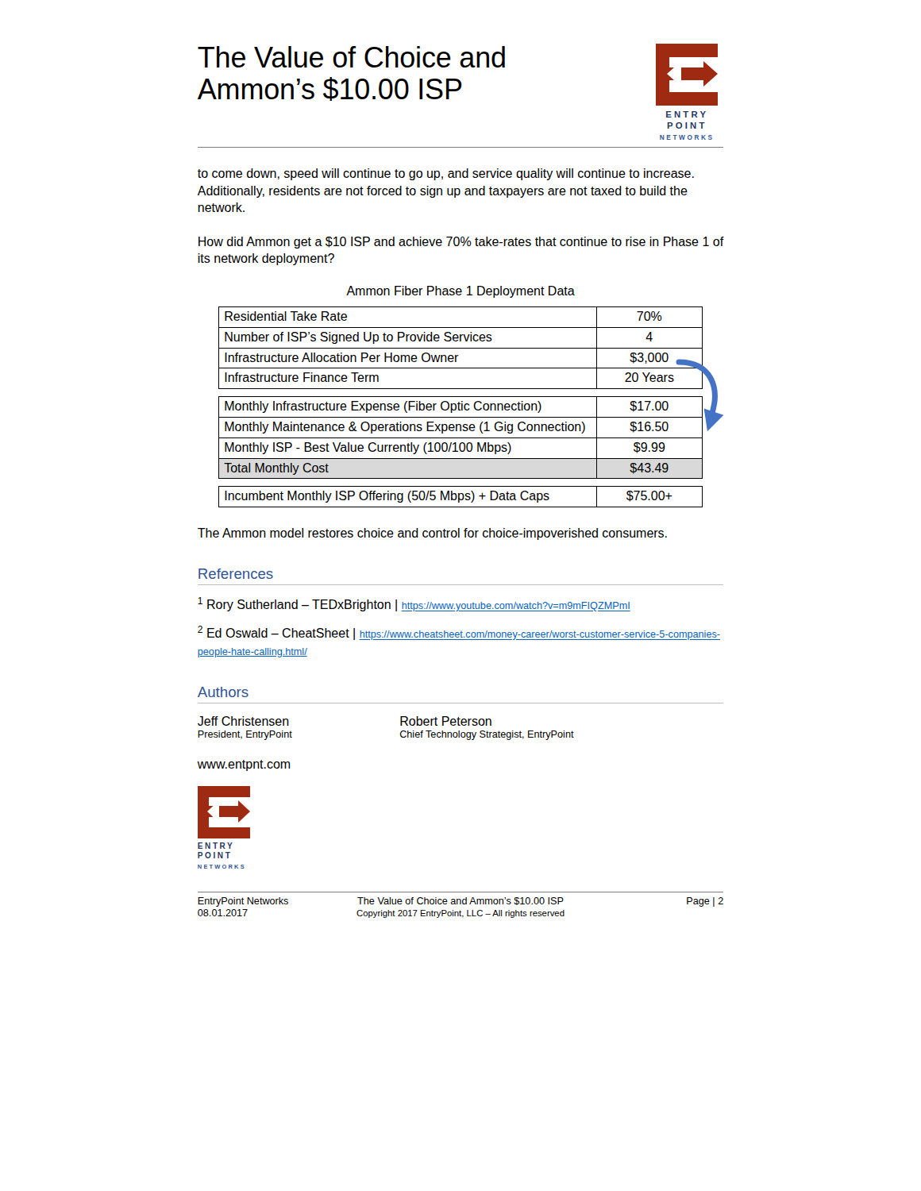The Value of Choice and
Ammon’s $10.00 ISP
ENTRY
POINT
NETWORKS
to come down, speed will continue to go up, and service quality will continue to increase. Additionally, residents are not forced to sign up and taxpayers are not taxed to build the network.
How did Ammon get a $10 ISP and achieve 70% take-rates that continue to rise in Phase 1 of its network deployment?
Ammon Fiber Phase 1 Deployment Data
| Residential Take Rate | 70% |
| Number of ISP’s Signed Up to Provide Services | 4 |
| Infrastructure Allocation Per Home Owner | $3,000 |
| Infrastructure Finance Term | 20 Years |
| Monthly Infrastructure Expense (Fiber Optic Connection) | $17.00 |
| Monthly Maintenance & Operations Expense (1 Gig Connection) | $16.50 |
| Monthly ISP - Best Value Currently (100/100 Mbps) | $9.99 |
| Total Monthly Cost | $43.49 |
| Incumbent Monthly ISP Offering (50/5 Mbps) + Data Caps | $75.00+ |
The Ammon model restores choice and control for choice-impoverished consumers.
References
1 Rory Sutherland – TEDxBrighton | https://www.youtube.com/watch?v=m9mFIQZMPmI
2 Ed Oswald – CheatSheet | https://www.cheatsheet.com/money-career/worst-customer-service-5-companies-people-hate-calling.html/
Authors
Jeff Christensen
President, EntryPoint
Robert Peterson
Chief Technology Strategist, EntryPoint
www.entpnt.com
ENTRY
POINT
NETWORKS
EntryPoint Networks
The Value of Choice and Ammon’s $10.00 ISP
Page | 2
08.01.2017
Copyright 2017 EntryPoint, LLC – All rights reserved